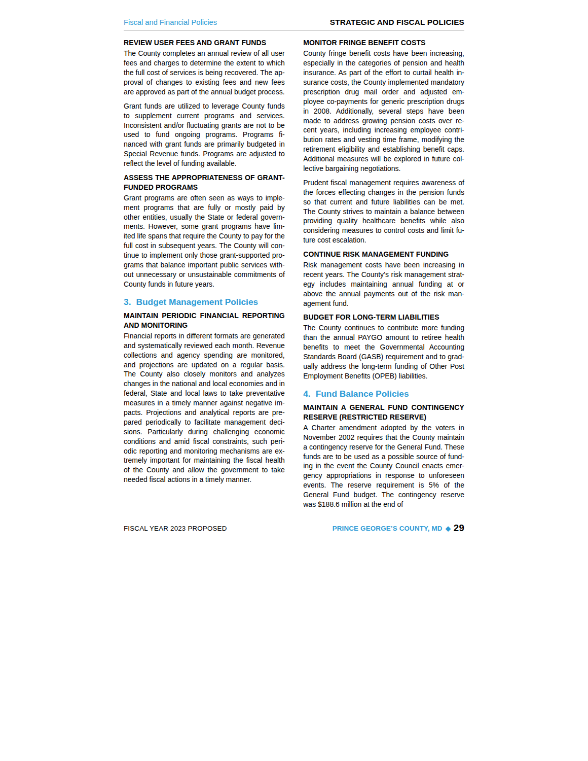Fiscal and Financial Policies
Strategic and Fiscal Policies
Review User Fees and Grant Funds
The County completes an annual review of all user fees and charges to determine the extent to which the full cost of services is being recovered. The approval of changes to existing fees and new fees are approved as part of the annual budget process.
Grant funds are utilized to leverage County funds to supplement current programs and services. Inconsistent and/or fluctuating grants are not to be used to fund ongoing programs. Programs financed with grant funds are primarily budgeted in Special Revenue funds. Programs are adjusted to reflect the level of funding available.
Assess the Appropriateness of Grant-Funded Programs
Grant programs are often seen as ways to implement programs that are fully or mostly paid by other entities, usually the State or federal governments. However, some grant programs have limited life spans that require the County to pay for the full cost in subsequent years. The County will continue to implement only those grant-supported programs that balance important public services without unnecessary or unsustainable commitments of County funds in future years.
3. Budget Management Policies
Maintain Periodic Financial Reporting and Monitoring
Financial reports in different formats are generated and systematically reviewed each month. Revenue collections and agency spending are monitored, and projections are updated on a regular basis. The County also closely monitors and analyzes changes in the national and local economies and in federal, State and local laws to take preventative measures in a timely manner against negative impacts. Projections and analytical reports are prepared periodically to facilitate management decisions. Particularly during challenging economic conditions and amid fiscal constraints, such periodic reporting and monitoring mechanisms are extremely important for maintaining the fiscal health of the County and allow the government to take needed fiscal actions in a timely manner.
Monitor Fringe Benefit Costs
County fringe benefit costs have been increasing, especially in the categories of pension and health insurance. As part of the effort to curtail health insurance costs, the County implemented mandatory prescription drug mail order and adjusted employee co-payments for generic prescription drugs in 2008. Additionally, several steps have been made to address growing pension costs over recent years, including increasing employee contribution rates and vesting time frame, modifying the retirement eligibility and establishing benefit caps. Additional measures will be explored in future collective bargaining negotiations.
Prudent fiscal management requires awareness of the forces effecting changes in the pension funds so that current and future liabilities can be met. The County strives to maintain a balance between providing quality healthcare benefits while also considering measures to control costs and limit future cost escalation.
Continue Risk Management Funding
Risk management costs have been increasing in recent years. The County’s risk management strategy includes maintaining annual funding at or above the annual payments out of the risk management fund.
Budget for Long-Term Liabilities
The County continues to contribute more funding than the annual PAYGO amount to retiree health benefits to meet the Governmental Accounting Standards Board (GASB) requirement and to gradually address the long-term funding of Other Post Employment Benefits (OPEB) liabilities.
4. Fund Balance Policies
Maintain a General Fund Contingency Reserve (Restricted Reserve)
A Charter amendment adopted by the voters in November 2002 requires that the County maintain a contingency reserve for the General Fund. These funds are to be used as a possible source of funding in the event the County Council enacts emergency appropriations in response to unforeseen events. The reserve requirement is 5% of the General Fund budget. The contingency reserve was $188.6 million at the end of
FISCAL YEAR 2023 PROPOSED
PRINCE GEORGE’S COUNTY, MD◆29